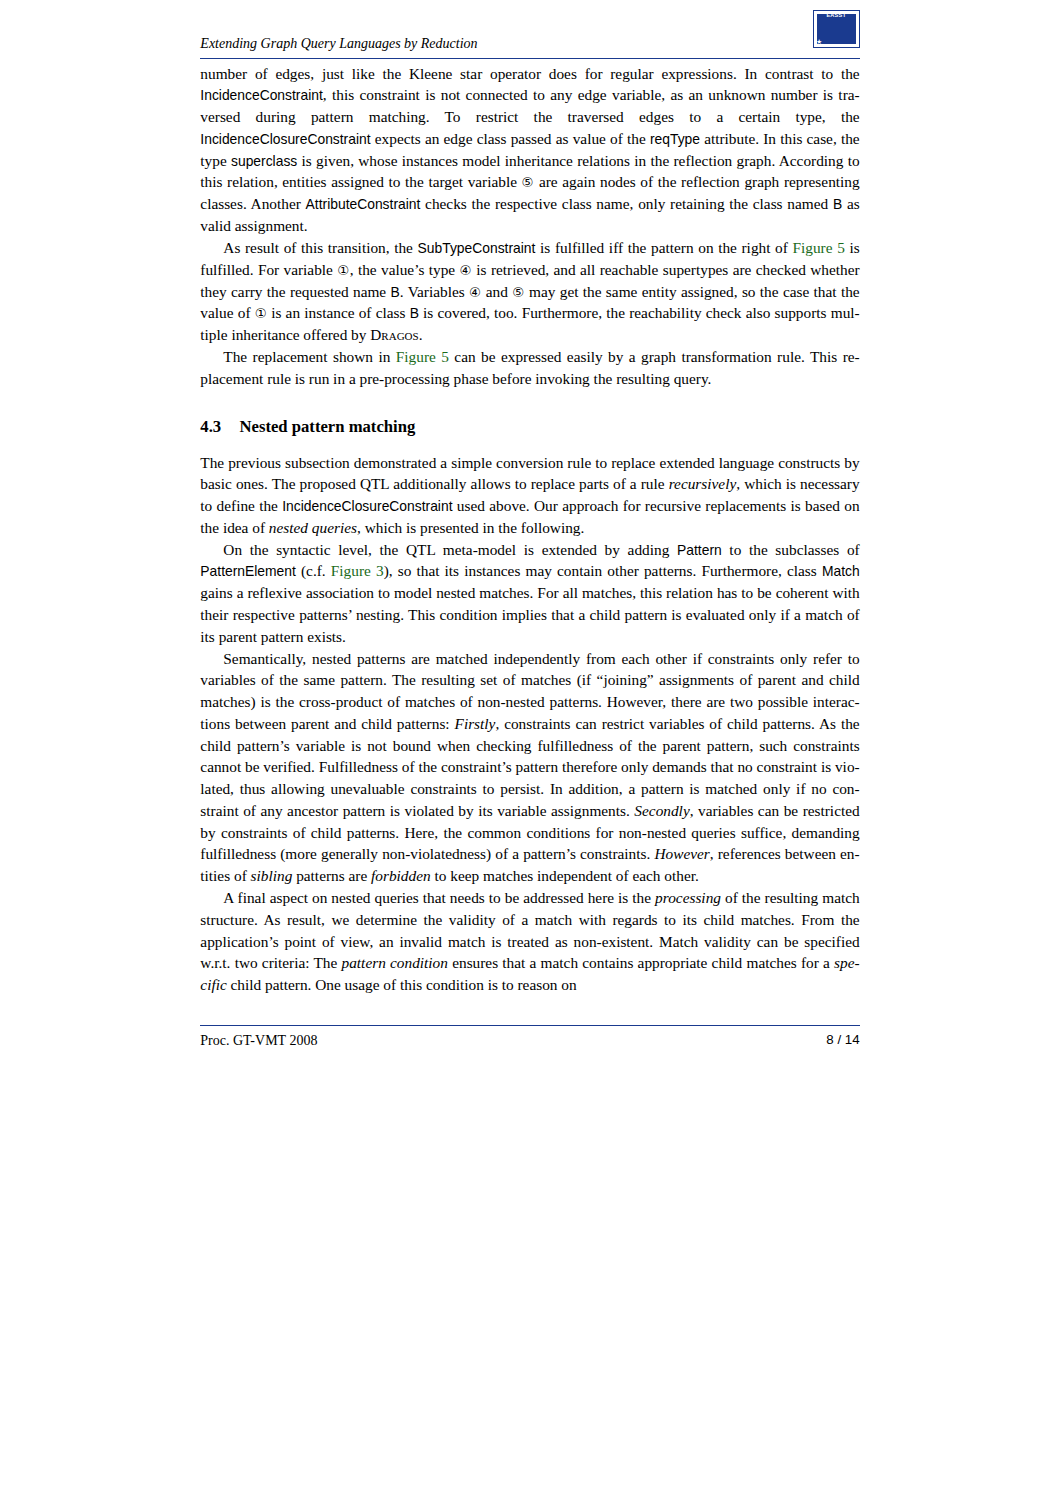EASST
★
Extending Graph Query Languages by Reduction
number of edges, just like the Kleene star operator does for regular expressions. In contrast to the IncidenceConstraint, this constraint is not connected to any edge variable, as an unknown number is traversed during pattern matching. To restrict the traversed edges to a certain type, the IncidenceClosureConstraint expects an edge class passed as value of the reqType attribute. In this case, the type superclass is given, whose instances model inheritance relations in the reflection graph. According to this relation, entities assigned to the target variable ⑤ are again nodes of the reflection graph representing classes. Another AttributeConstraint checks the respective class name, only retaining the class named B as valid assignment.
As result of this transition, the SubTypeConstraint is fulfilled iff the pattern on the right of Figure 5 is fulfilled. For variable ①, the value’s type ④ is retrieved, and all reachable supertypes are checked whether they carry the requested name B. Variables ④ and ⑤ may get the same entity assigned, so the case that the value of ① is an instance of class B is covered, too. Furthermore, the reachability check also supports multiple inheritance offered by Dragos.
The replacement shown in Figure 5 can be expressed easily by a graph transformation rule. This replacement rule is run in a pre-processing phase before invoking the resulting query.
4.3 Nested pattern matching
The previous subsection demonstrated a simple conversion rule to replace extended language constructs by basic ones. The proposed QTL additionally allows to replace parts of a rule recursively, which is necessary to define the IncidenceClosureConstraint used above. Our approach for recursive replacements is based on the idea of nested queries, which is presented in the following.
On the syntactic level, the QTL meta-model is extended by adding Pattern to the subclasses of PatternElement (c.f. Figure 3), so that its instances may contain other patterns. Furthermore, class Match gains a reflexive association to model nested matches. For all matches, this relation has to be coherent with their respective patterns’ nesting. This condition implies that a child pattern is evaluated only if a match of its parent pattern exists.
Semantically, nested patterns are matched independently from each other if constraints only refer to variables of the same pattern. The resulting set of matches (if “joining” assignments of parent and child matches) is the cross-product of matches of non-nested patterns. However, there are two possible interactions between parent and child patterns: Firstly, constraints can restrict variables of child patterns. As the child pattern’s variable is not bound when checking fulfilledness of the parent pattern, such constraints cannot be verified. Fulfilledness of the constraint’s pattern therefore only demands that no constraint is violated, thus allowing unevaluable constraints to persist. In addition, a pattern is matched only if no constraint of any ancestor pattern is violated by its variable assignments. Secondly, variables can be restricted by constraints of child patterns. Here, the common conditions for non-nested queries suffice, demanding fulfilledness (more generally non-violatedness) of a pattern’s constraints. However, references between entities of sibling patterns are forbidden to keep matches independent of each other.
A final aspect on nested queries that needs to be addressed here is the processing of the resulting match structure. As result, we determine the validity of a match with regards to its child matches. From the application’s point of view, an invalid match is treated as non-existent. Match validity can be specified w.r.t. two criteria: The pattern condition ensures that a match contains appropriate child matches for a specific child pattern. One usage of this condition is to reason on
Proc. GT-VMT 2008 8 / 14